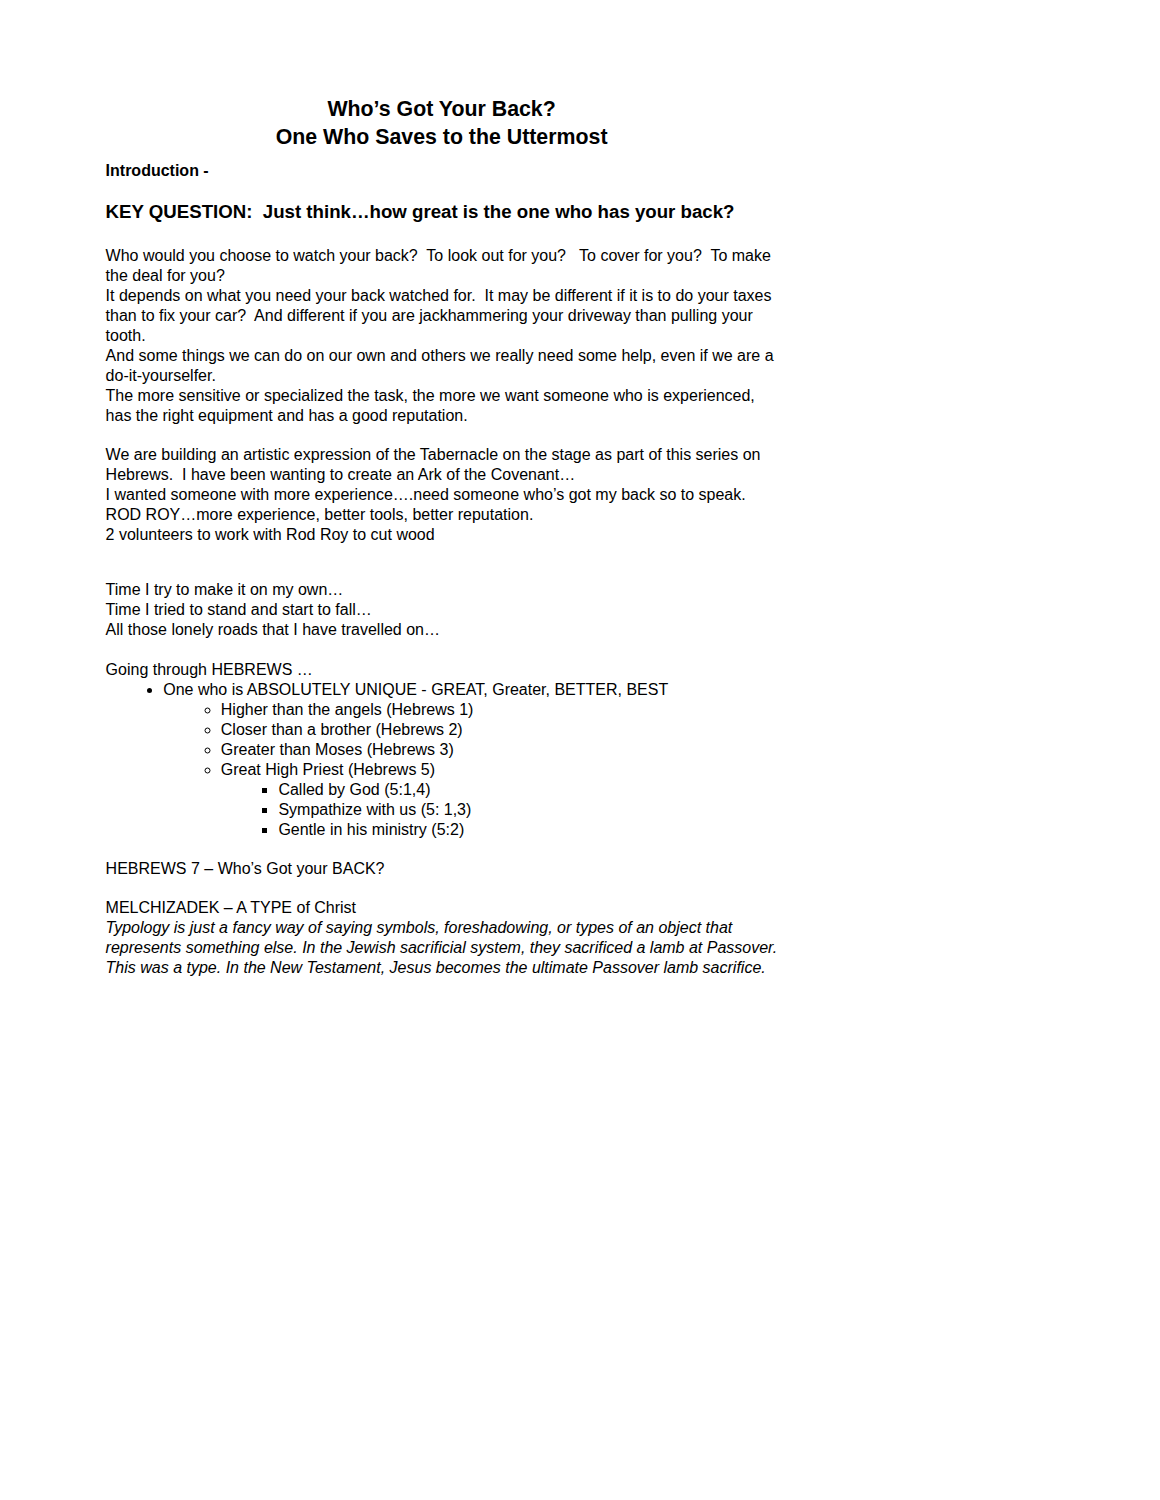Who’s Got Your Back?
One Who Saves to the Uttermost
Introduction -
KEY QUESTION: Just think…how great is the one who has your back?
Who would you choose to watch your back? To look out for you? To cover for you? To make the deal for you?
It depends on what you need your back watched for. It may be different if it is to do your taxes than to fix your car? And different if you are jackhammering your driveway than pulling your tooth.
And some things we can do on our own and others we really need some help, even if we are a do-it-yourselfer.
The more sensitive or specialized the task, the more we want someone who is experienced, has the right equipment and has a good reputation.
We are building an artistic expression of the Tabernacle on the stage as part of this series on Hebrews. I have been wanting to create an Ark of the Covenant…
I wanted someone with more experience….need someone who’s got my back so to speak.
ROD ROY…more experience, better tools, better reputation.
2 volunteers to work with Rod Roy to cut wood
Time I try to make it on my own…
Time I tried to stand and start to fall…
All those lonely roads that I have travelled on…
Going through HEBREWS …
One who is ABSOLUTELY UNIQUE - GREAT, Greater, BETTER, BEST
Higher than the angels (Hebrews 1)
Closer than a brother (Hebrews 2)
Greater than Moses (Hebrews 3)
Great High Priest (Hebrews 5)
Called by God (5:1,4)
Sympathize with us (5: 1,3)
Gentle in his ministry (5:2)
HEBREWS 7 – Who’s Got your BACK?
MELCHIZADEK – A TYPE of Christ
Typology is just a fancy way of saying symbols, foreshadowing, or types of an object that represents something else. In the Jewish sacrificial system, they sacrificed a lamb at Passover. This was a type. In the New Testament, Jesus becomes the ultimate Passover lamb sacrifice.